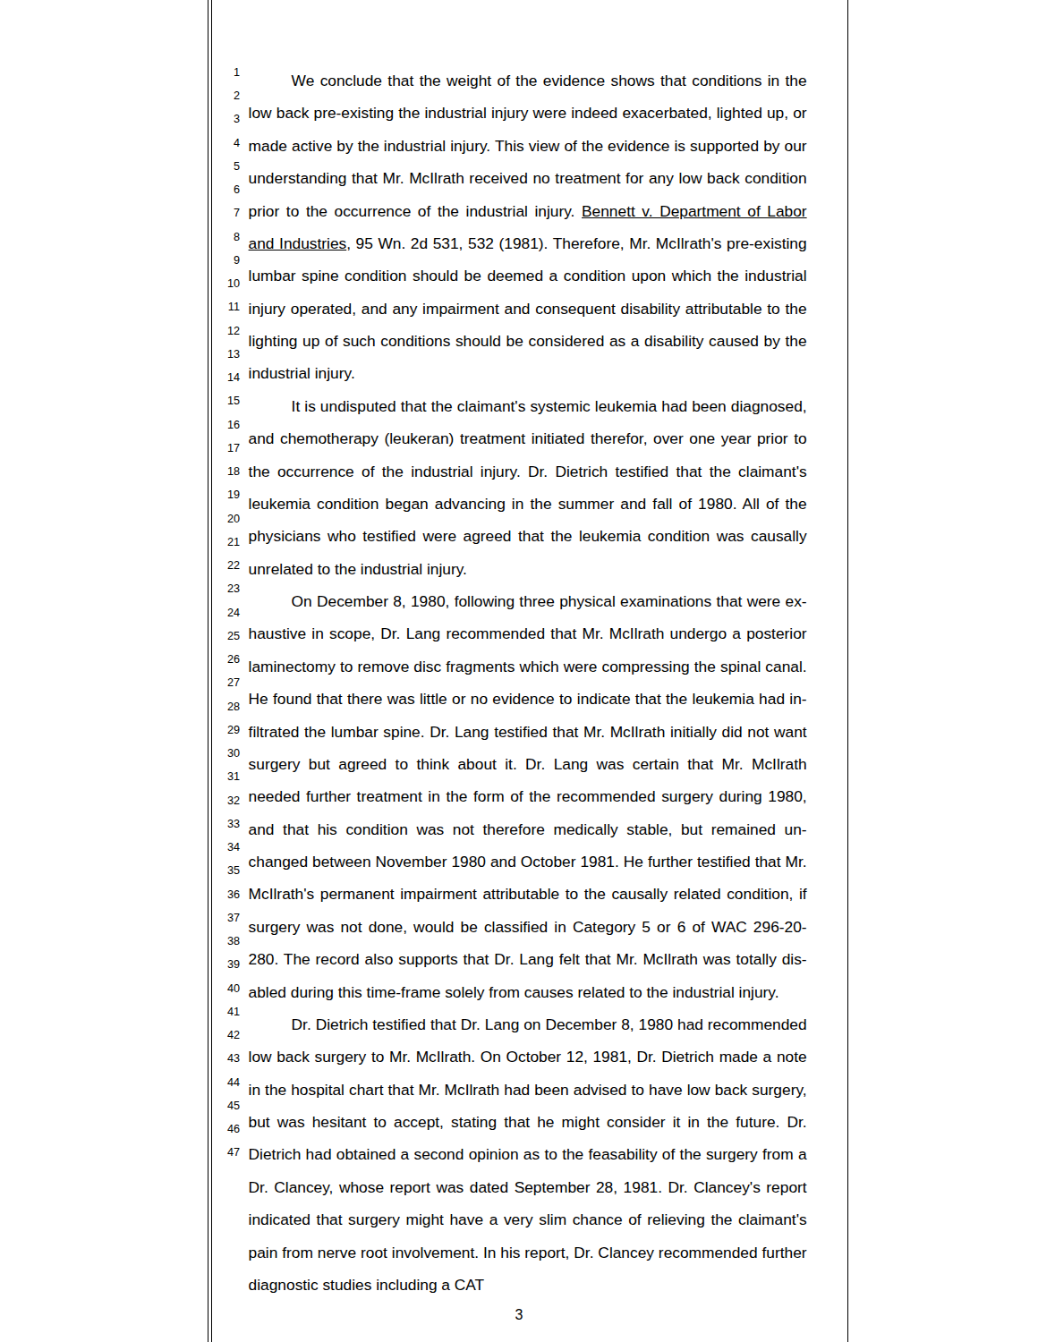1234567891011121314151617181920212223242526272829303132333435363738394041424344454647
We conclude that the weight of the evidence shows that conditions in the low back pre-existing the industrial injury were indeed exacerbated, lighted up, or made active by the industrial injury. This view of the evidence is supported by our understanding that Mr. McIlrath received no treatment for any low back condition prior to the occurrence of the industrial injury. Bennett v. Department of Labor and Industries, 95 Wn. 2d 531, 532 (1981). Therefore, Mr. McIlrath's pre-existing lumbar spine condition should be deemed a condition upon which the industrial injury operated, and any impairment and consequent disability attributable to the lighting up of such conditions should be considered as a disability caused by the industrial injury.
It is undisputed that the claimant's systemic leukemia had been diagnosed, and chemotherapy (leukeran) treatment initiated therefor, over one year prior to the occurrence of the industrial injury. Dr. Dietrich testified that the claimant's leukemia condition began advancing in the summer and fall of 1980. All of the physicians who testified were agreed that the leukemia condition was causally unrelated to the industrial injury.
On December 8, 1980, following three physical examinations that were exhaustive in scope, Dr. Lang recommended that Mr. McIlrath undergo a posterior laminectomy to remove disc fragments which were compressing the spinal canal. He found that there was little or no evidence to indicate that the leukemia had infiltrated the lumbar spine. Dr. Lang testified that Mr. McIlrath initially did not want surgery but agreed to think about it. Dr. Lang was certain that Mr. McIlrath needed further treatment in the form of the recommended surgery during 1980, and that his condition was not therefore medically stable, but remained unchanged between November 1980 and October 1981. He further testified that Mr. McIlrath's permanent impairment attributable to the causally related condition, if surgery was not done, would be classified in Category 5 or 6 of WAC 296-20-280. The record also supports that Dr. Lang felt that Mr. McIlrath was totally disabled during this time-frame solely from causes related to the industrial injury.
Dr. Dietrich testified that Dr. Lang on December 8, 1980 had recommended low back surgery to Mr. McIlrath. On October 12, 1981, Dr. Dietrich made a note in the hospital chart that Mr. McIlrath had been advised to have low back surgery, but was hesitant to accept, stating that he might consider it in the future. Dr. Dietrich had obtained a second opinion as to the feasability of the surgery from a Dr. Clancey, whose report was dated September 28, 1981. Dr. Clancey's report indicated that surgery might have a very slim chance of relieving the claimant's pain from nerve root involvement. In his report, Dr. Clancey recommended further diagnostic studies including a CAT
3